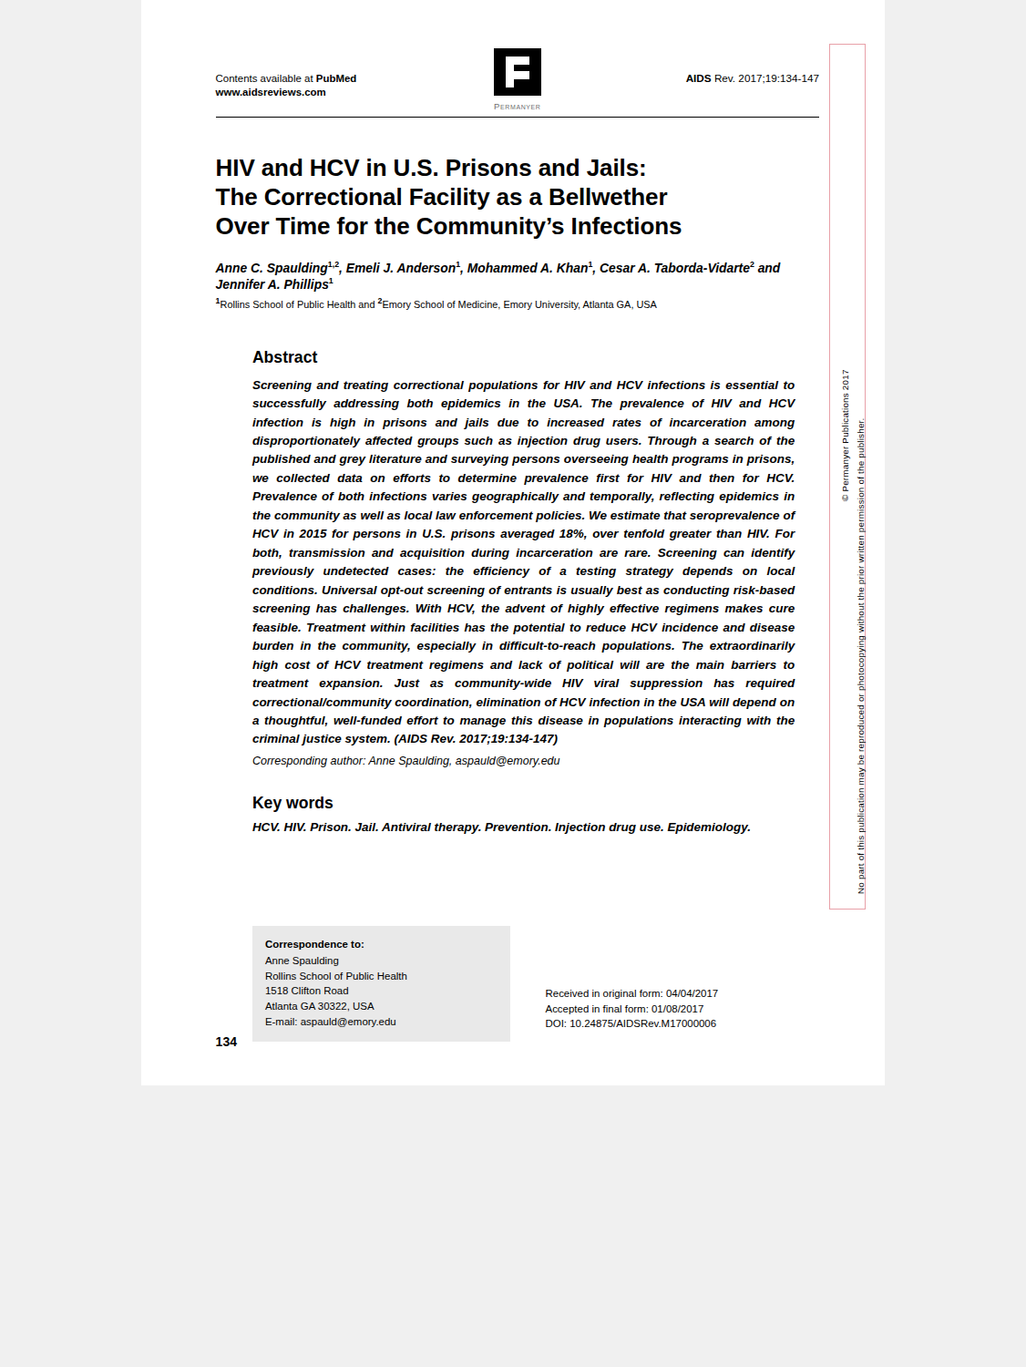No part of this publication may be reproduced or photocopying without the prior written permission of the publisher.
© Permanyer Publications 2017
Contents available at PubMed
www.aidsreviews.com
PERMANYER
AIDS Rev. 2017;19:134-147
HIV and HCV in U.S. Prisons and Jails:
The Correctional Facility as a Bellwether
Over Time for the Community’s Infections
Anne C. Spaulding1,2, Emeli J. Anderson1, Mohammed A. Khan1, Cesar A. Taborda-Vidarte2 and Jennifer A. Phillips1
1Rollins School of Public Health and 2Emory School of Medicine, Emory University, Atlanta GA, USA
Abstract
Screening and treating correctional populations for HIV and HCV infections is essential to successfully addressing both epidemics in the USA. The prevalence of HIV and HCV infection is high in prisons and jails due to increased rates of incarceration among disproportionately affected groups such as injection drug users. Through a search of the published and grey literature and surveying persons overseeing health programs in prisons, we collected data on efforts to determine prevalence first for HIV and then for HCV. Prevalence of both infections varies geographically and temporally, reflecting epidemics in the community as well as local law enforcement policies. We estimate that seroprevalence of HCV in 2015 for persons in U.S. prisons averaged 18%, over tenfold greater than HIV. For both, transmission and acquisition during incarceration are rare. Screening can identify previously undetected cases: the efficiency of a testing strategy depends on local conditions. Universal opt-out screening of entrants is usually best as conducting risk-based screening has challenges. With HCV, the advent of highly effective regimens makes cure feasible. Treatment within facilities has the potential to reduce HCV incidence and disease burden in the community, especially in difficult-to-reach populations. The extraordinarily high cost of HCV treatment regimens and lack of political will are the main barriers to treatment expansion. Just as community-wide HIV viral suppression has required correctional/community coordination, elimination of HCV infection in the USA will depend on a thoughtful, well-funded effort to manage this disease in populations interacting with the criminal justice system. (AIDS Rev. 2017;19:134-147)
Corresponding author: Anne Spaulding, aspauld@emory.edu
Key words
HCV. HIV. Prison. Jail. Antiviral therapy. Prevention. Injection drug use. Epidemiology.
Correspondence to:
Anne Spaulding
Rollins School of Public Health
1518 Clifton Road
Atlanta GA 30322, USA
E-mail: aspauld@emory.edu
Received in original form: 04/04/2017
Accepted in final form: 01/08/2017
DOI: 10.24875/AIDSRev.M17000006
134